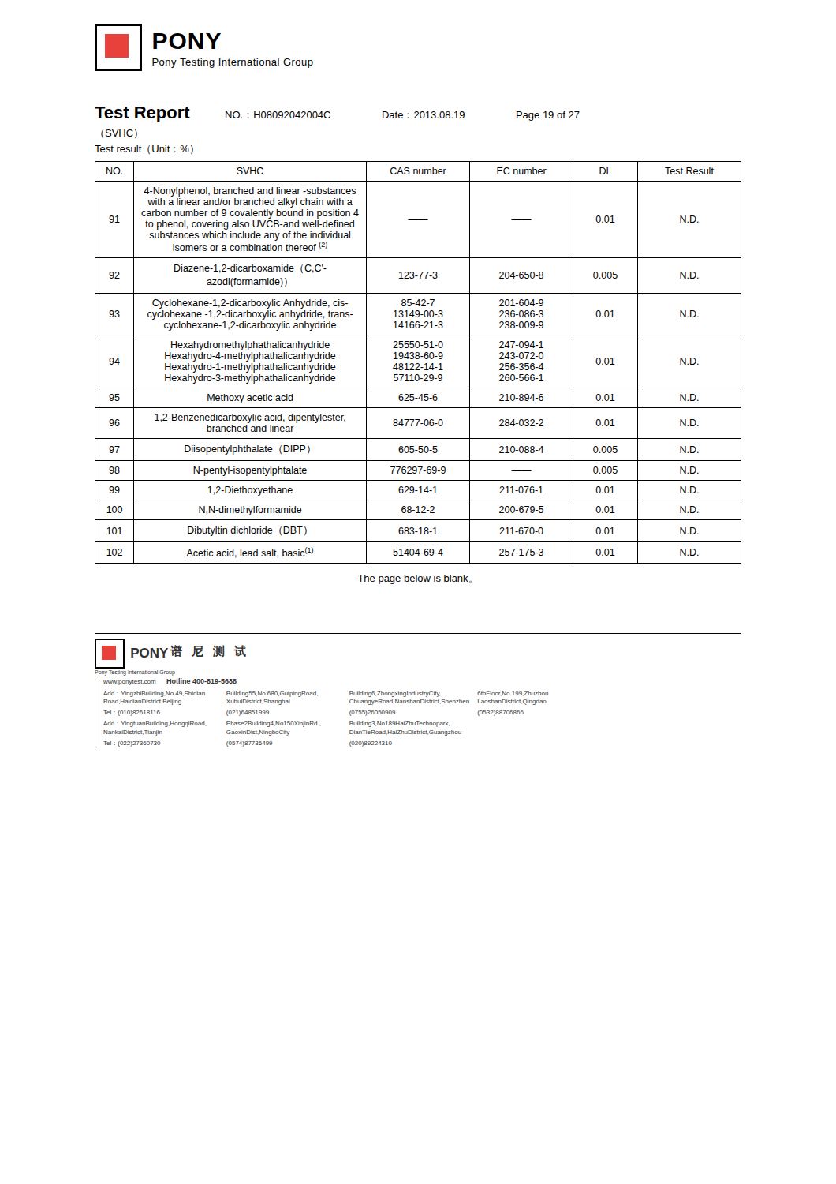PONY
Pony Testing International Group
Test Report NO.：H08092042004C Date：2013.08.19 Page 19 of 27
（SVHC）
Test result（Unit：%）
| NO. | SVHC | CAS number | EC number | DL | Test Result |
| --- | --- | --- | --- | --- | --- |
| 91 | 4-Nonylphenol, branched and linear -substances with a linear and/or branched alkyl chain with a carbon number of 9 covalently bound in position 4 to phenol, covering also UVCB-and well-defined substances which include any of the individual isomers or a combination thereof (2) | —— | —— | 0.01 | N.D. |
| 92 | Diazene-1,2-dicarboxamide（C,C'-azodi(formamide)） | 123-77-3 | 204-650-8 | 0.005 | N.D. |
| 93 | Cyclohexane-1,2-dicarboxylic Anhydride, cis-cyclohexane -1,2-dicarboxylic anhydride, trans-cyclohexane-1,2-dicarboxylic anhydride | 85-42-7 13149-00-3 14166-21-3 | 201-604-9 236-086-3 238-009-9 | 0.01 | N.D. |
| 94 | Hexahydromethylphathalicanhydride Hexahydro-4-methylphathalicanhydride Hexahydro-1-methylphathalicanhydride Hexahydro-3-methylphathalicanhydride | 25550-51-0 19438-60-9 48122-14-1 57110-29-9 | 247-094-1 243-072-0 256-356-4 260-566-1 | 0.01 | N.D. |
| 95 | Methoxy acetic acid | 625-45-6 | 210-894-6 | 0.01 | N.D. |
| 96 | 1,2-Benzenedicarboxylic acid, dipentylester, branched and linear | 84777-06-0 | 284-032-2 | 0.01 | N.D. |
| 97 | Diisopentylphthalate（DIPP） | 605-50-5 | 210-088-4 | 0.005 | N.D. |
| 98 | N-pentyl-isopentylphtalate | 776297-69-9 | —— | 0.005 | N.D. |
| 99 | 1,2-Diethoxyethane | 629-14-1 | 211-076-1 | 0.01 | N.D. |
| 100 | N,N-dimethylformamide | 68-12-2 | 200-679-5 | 0.01 | N.D. |
| 101 | Dibutyltin dichloride（DBT） | 683-18-1 | 211-670-0 | 0.01 | N.D. |
| 102 | Acetic acid, lead salt, basic (1) | 51404-69-4 | 257-175-3 | 0.01 | N.D. |
The page below is blank。
PONY 谱 尼 测 试
Pony Testing International Group
www.ponytest.com Hotline 400-819-5688
Add：YingzhiBuilding,No.49,Shidian Road,HaidianDistrict,Beijing
Tel：(010)82618116
Add：YingtuanBuilding,HongqiRoad, NankaiDistrict,Tianjin
Tel：(022)27360730
Building55,No.680,GuipingRoad, XuhuiDistrict,Shanghai
(021)64851999
Phase2Building4,No150XinjinRd., GaoxinDist,NingboCity
(0574)87736499
Building6,ZhongxingIndustryCity, ChuangyeRoad,NanshanDistrict,Shenzhen
(0755)26050909
Building3,No189HaiZhuTechnopark, DianTieRoad,HaiZhuDistrict,Guangzhou
(020)89224310
6thFloor,No.199,Zhuzhou LaoshanDistrict,Qingdao
(0532)88706866